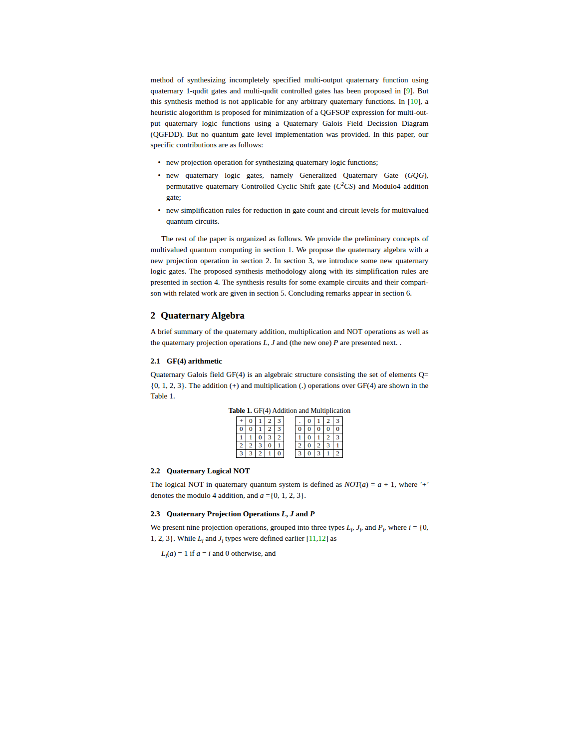method of synthesizing incompletely specified multi-output quaternary function using quaternary 1-qudit gates and multi-qudit controlled gates has been proposed in [9]. But this synthesis method is not applicable for any arbitrary quaternary functions. In [10], a heuristic alogorithm is proposed for minimization of a QGFSOP expression for multi-output quaternary logic functions using a Quaternary Galois Field Decission Diagram (QGFDD). But no quantum gate level implementation was provided. In this paper, our specific contributions are as follows:
new projection operation for synthesizing quaternary logic functions;
new quaternary logic gates, namely Generalized Quaternary Gate (GQG), permutative quaternary Controlled Cyclic Shift gate (C2CS) and Modulo4 addition gate;
new simplification rules for reduction in gate count and circuit levels for multivalued quantum circuits.
The rest of the paper is organized as follows. We provide the preliminary concepts of multivalued quantum computing in section 1. We propose the quaternary algebra with a new projection operation in section 2. In section 3, we introduce some new quaternary logic gates. The proposed synthesis methodology along with its simplification rules are presented in section 4. The synthesis results for some example circuits and their comparison with related work are given in section 5. Concluding remarks appear in section 6.
2 Quaternary Algebra
A brief summary of the quaternary addition, multiplication and NOT operations as well as the quaternary projection operations L, J and (the new one) P are presented next. .
2.1 GF(4) arithmetic
Quaternary Galois field GF(4) is an algebraic structure consisting the set of elements Q={0, 1, 2, 3}. The addition (+) and multiplication (.) operations over GF(4) are shown in the Table 1.
Table 1. GF(4) Addition and Multiplication
| + | 0 | 1 | 2 | 3 |
| 0 | 0 | 1 | 2 | 3 |
| 1 | 1 | 0 | 3 | 2 |
| 2 | 2 | 3 | 0 | 1 |
| 3 | 3 | 2 | 1 | 0 |
| . | 0 | 1 | 2 | 3 |
| 0 | 0 | 0 | 0 | 0 |
| 1 | 0 | 1 | 2 | 3 |
| 2 | 0 | 2 | 3 | 1 |
| 3 | 0 | 3 | 1 | 2 |
2.2 Quaternary Logical NOT
The logical NOT in quaternary quantum system is defined as NOT(a) = a + 1, where ′+′ denotes the modulo 4 addition, and a ={0, 1, 2, 3}.
2.3 Quaternary Projection Operations L, J and P
We present nine projection operations, grouped into three types Li, Ji, and Pi, where i = {0, 1, 2, 3}. While Li and Ji types were defined earlier [11,12] as
Li(a) = 1 if a = i and 0 otherwise, and